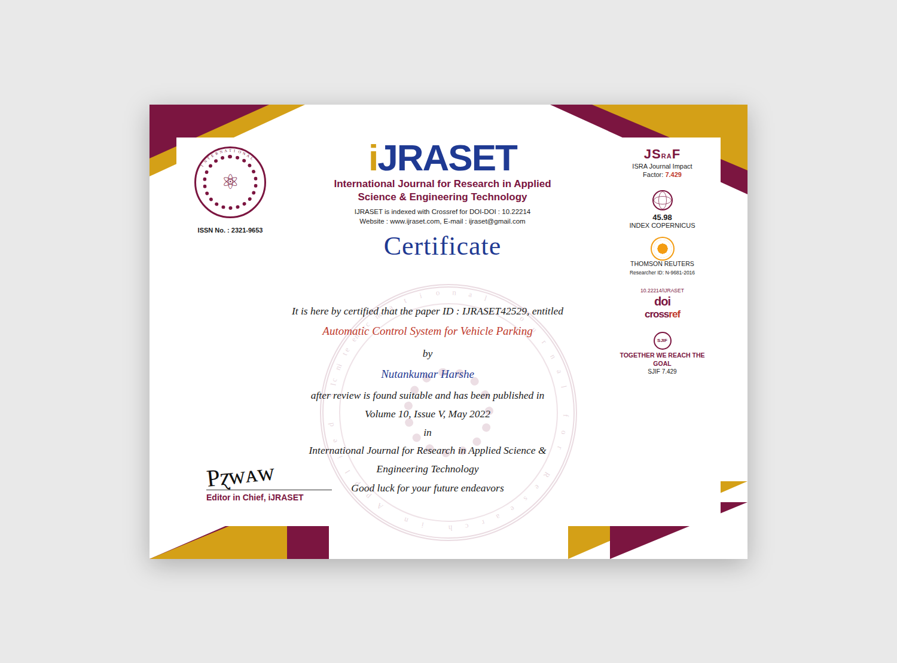I n t e r n a t i o n a l J o u r n a l f o r R e s e a r c h i n A p p l i e d S c i e n c e
I n t e r n a t i o n a l
⚛
ISSN No. : 2321-9653
iJRASET
International Journal for Research in Applied
Science & Engineering Technology
IJRASET is indexed with Crossref for DOI-DOI : 10.22214
Website : www.ijraset.com, E-mail : ijraset@gmail.com
Certificate
JSRAF
ISRA Journal Impact
Factor: 7.429
45.98
INDEX COPERNICUS
THOMSON REUTERS
Researcher ID: N-9681-2016
10.22214/IJRASET
doi
crossref
SJIF
TOGETHER WE REACH THE GOAL
SJIF 7.429
It is here by certified that the paper ID : IJRASET42529, entitled Automatic Control System for Vehicle Parking by Nutankumar Harshe after review is found suitable and has been published in
Volume 10, Issue V, May 2022
in
International Journal for Research in Applied Science &
Engineering Technology Good luck for your future endeavors
Pɀᴡᴀᴡ
Editor in Chief, iJRASET